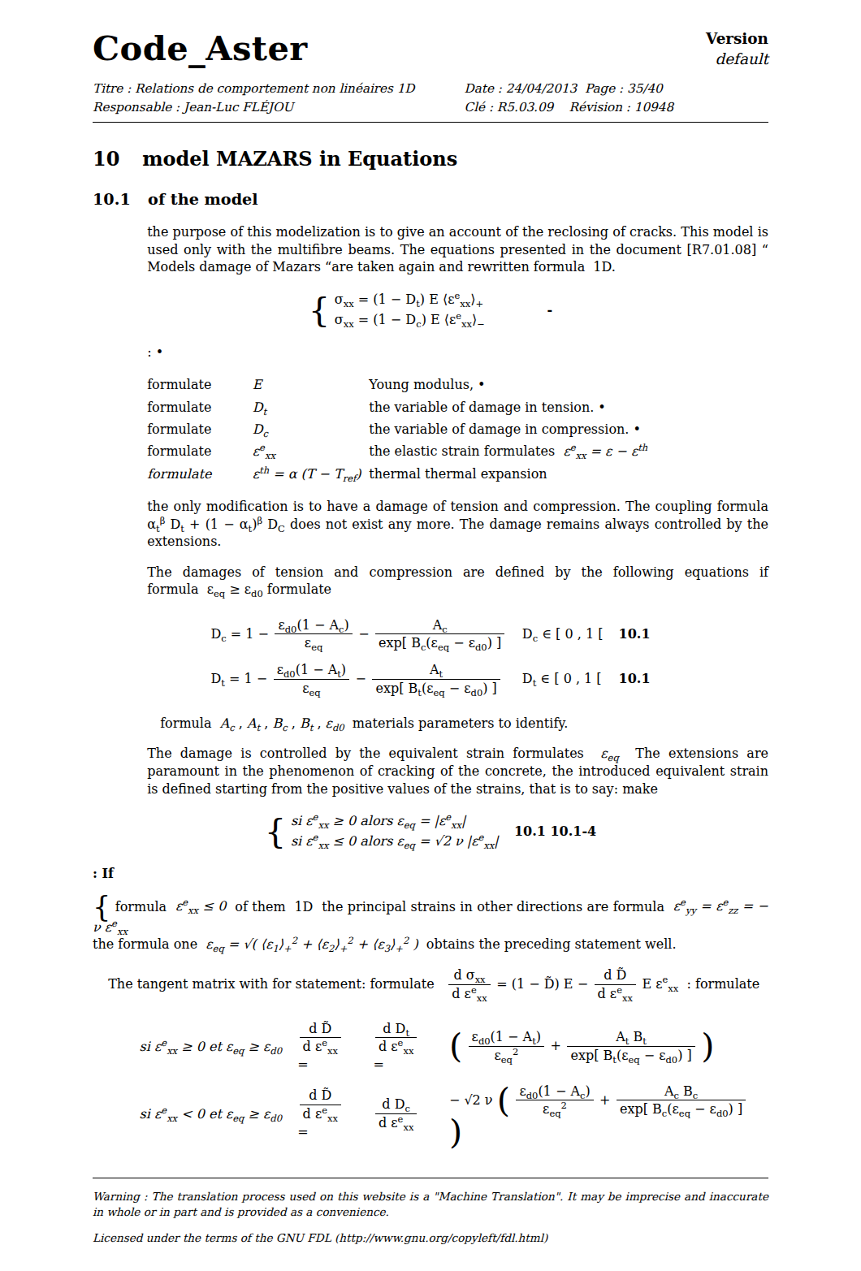Version
default
Code_Aster
| Titre : Relations de comportement non linéaires 1D | Date : 24/04/2013 Page : 35/40 |
| Responsable : Jean-Luc FLÉJOU | Clé : R5.03.09 Révision : 10948 |
10 model MAZARS in Equations
10.1 of the model
the purpose of this modelization is to give an account of the reclosing of cracks. This model is used only with the multifibre beams. The equations presented in the document [R7.01.08] “ Models damage of Mazars “are taken again and rewritten formula 1D.
{
σxx = (1 − Dt) E ⟨εexx⟩+
σxx = (1 − Dc) E ⟨εexx⟩−
-
: •
| formulate | E | Young modulus, • |
| formulate | D t | the variable of damage in tension. • |
| formulate | D c | the variable of damage in compression. • |
| formulate | ε e xx | the elastic strain formulates ε e xx = ε − ε th |
| formulate | ε th = α (T − T ref ) | thermal thermal expansion |
the only modification is to have a damage of tension and compression. The coupling formula αtβ Dt + (1 − αt)β DC does not exist any more. The damage remains always controlled by the extensions.
The damages of tension and compression are defined by the following equations if formula εeq ≥ εd0 formulate
| D c = 1 − ε d0 (1 − A c ) ε eq − A c exp[ B c (ε eq − ε d0 ) ] | D c ∈ [ 0 , 1 [ | 10.1 |
| D t = 1 − ε d0 (1 − A t ) ε eq − A t exp[ B t (ε eq − ε d0 ) ] | D t ∈ [ 0 , 1 [ | 10.1 |
formula Ac , At , Bc , Bt , εd0 materials parameters to identify.
The damage is controlled by the equivalent strain formulates εeq The extensions are paramount in the phenomenon of cracking of the concrete, the introduced equivalent strain is defined starting from the positive values of the strains, that is to say: make
{
si εexx ≥ 0 alors εeq = |εexx|
si εexx ≤ 0 alors εeq = √2 ν |εexx|
10.1 10.1-4
: If
{ formula εexx ≤ 0 of them 1D the principal strains in other directions are formula εeyy = εezz = − ν εexx
the formula one εeq = √( ⟨ε1⟩+2 + ⟨ε2⟩+2 + ⟨ε3⟩+2 ) obtains the preceding statement well.
The tangent matrix with for statement: formulate d σxx d εexx = (1 − D̃) E − d D̃d εexx E εexx : formulate
| si ε e xx ≥ 0 et ε eq ≥ ε d0 | d D̃ d ε e xx = | d D t d ε e xx = | ( ε d0 (1 − A t ) ε eq 2 + A t B t exp[ B t (ε eq − ε d0 ) ] ) |
| si ε e xx < 0 et ε eq ≥ ε d0 | d D̃ d ε e xx = | d D c d ε e xx | − √2 ν ( ε d0 (1 − A c ) ε eq 2 + A c B c exp[ B c (ε eq − ε d0 ) ] ) |
Warning : The translation process used on this website is a "Machine Translation". It may be imprecise and inaccurate in whole or in part and is provided as a convenience.
Licensed under the terms of the GNU FDL (http://www.gnu.org/copyleft/fdl.html)